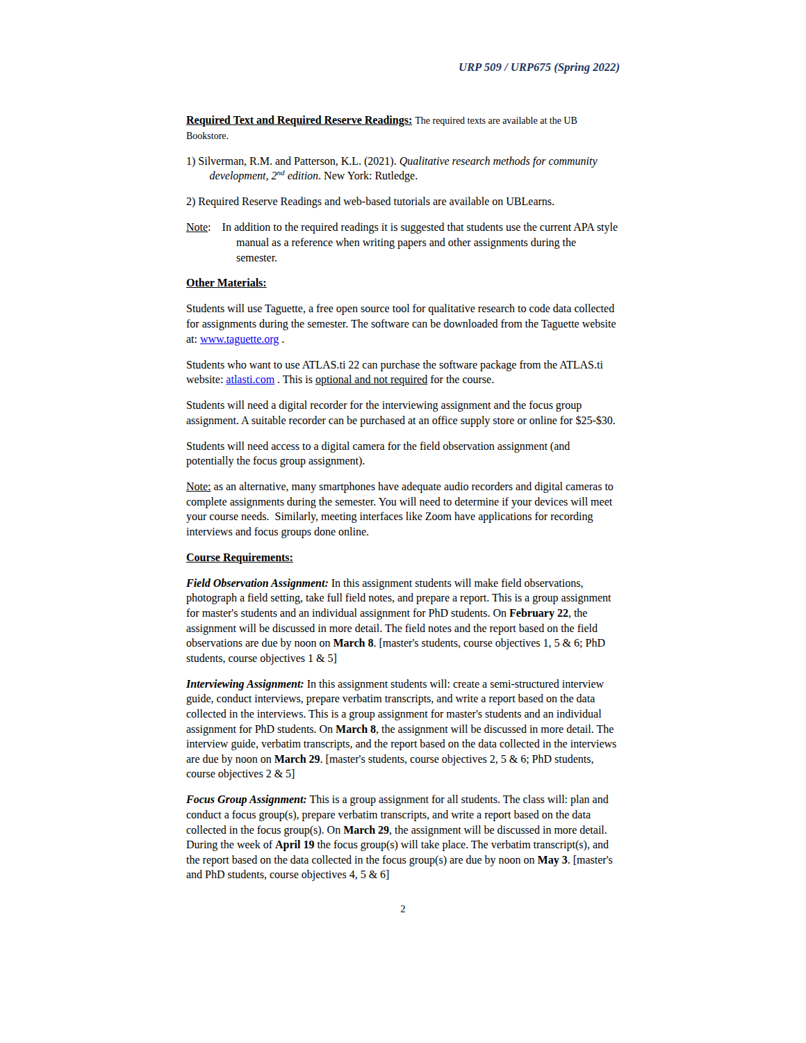URP 509 / URP675 (Spring 2022)
Required Text and Required Reserve Readings: The required texts are available at the UB Bookstore.
1) Silverman, R.M. and Patterson, K.L. (2021). Qualitative research methods for community development, 2nd edition. New York: Rutledge.
2) Required Reserve Readings and web-based tutorials are available on UBLearns.
Note: In addition to the required readings it is suggested that students use the current APA style manual as a reference when writing papers and other assignments during the semester.
Other Materials:
Students will use Taguette, a free open source tool for qualitative research to code data collected for assignments during the semester. The software can be downloaded from the Taguette website at: www.taguette.org .
Students who want to use ATLAS.ti 22 can purchase the software package from the ATLAS.ti website: atlasti.com . This is optional and not required for the course.
Students will need a digital recorder for the interviewing assignment and the focus group assignment. A suitable recorder can be purchased at an office supply store or online for $25-$30.
Students will need access to a digital camera for the field observation assignment (and potentially the focus group assignment).
Note: as an alternative, many smartphones have adequate audio recorders and digital cameras to complete assignments during the semester. You will need to determine if your devices will meet your course needs. Similarly, meeting interfaces like Zoom have applications for recording interviews and focus groups done online.
Course Requirements:
Field Observation Assignment: In this assignment students will make field observations, photograph a field setting, take full field notes, and prepare a report. This is a group assignment for master's students and an individual assignment for PhD students. On February 22, the assignment will be discussed in more detail. The field notes and the report based on the field observations are due by noon on March 8. [master's students, course objectives 1, 5 & 6; PhD students, course objectives 1 & 5]
Interviewing Assignment: In this assignment students will: create a semi-structured interview guide, conduct interviews, prepare verbatim transcripts, and write a report based on the data collected in the interviews. This is a group assignment for master's students and an individual assignment for PhD students. On March 8, the assignment will be discussed in more detail. The interview guide, verbatim transcripts, and the report based on the data collected in the interviews are due by noon on March 29. [master's students, course objectives 2, 5 & 6; PhD students, course objectives 2 & 5]
Focus Group Assignment: This is a group assignment for all students. The class will: plan and conduct a focus group(s), prepare verbatim transcripts, and write a report based on the data collected in the focus group(s). On March 29, the assignment will be discussed in more detail. During the week of April 19 the focus group(s) will take place. The verbatim transcript(s), and the report based on the data collected in the focus group(s) are due by noon on May 3. [master's and PhD students, course objectives 4, 5 & 6]
2